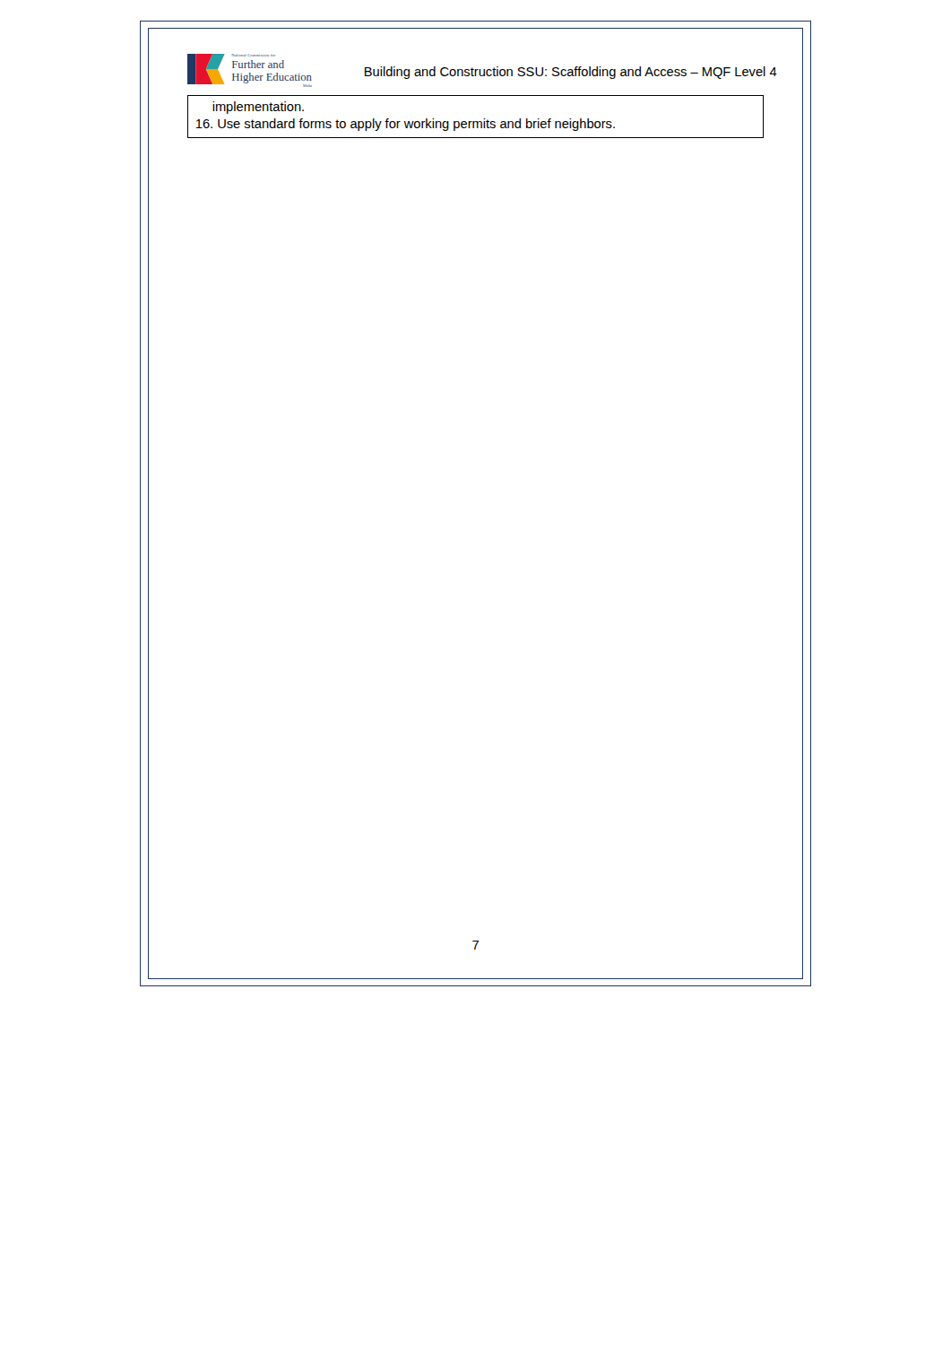National Commission for Further and Higher Education Malta
Building and Construction SSU: Scaffolding and Access – MQF Level 4
implementation.
16. Use standard forms to apply for working permits and brief neighbors.
7